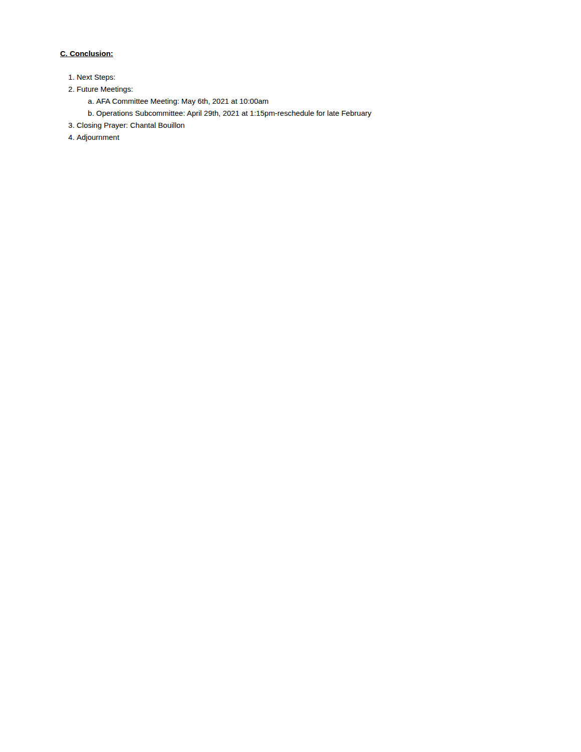C. Conclusion:
Next Steps:
Future Meetings:
AFA Committee Meeting: May 6th, 2021 at 10:00am
Operations Subcommittee: April 29th, 2021 at 1:15pm-reschedule for late February
Closing Prayer: Chantal Bouillon
Adjournment